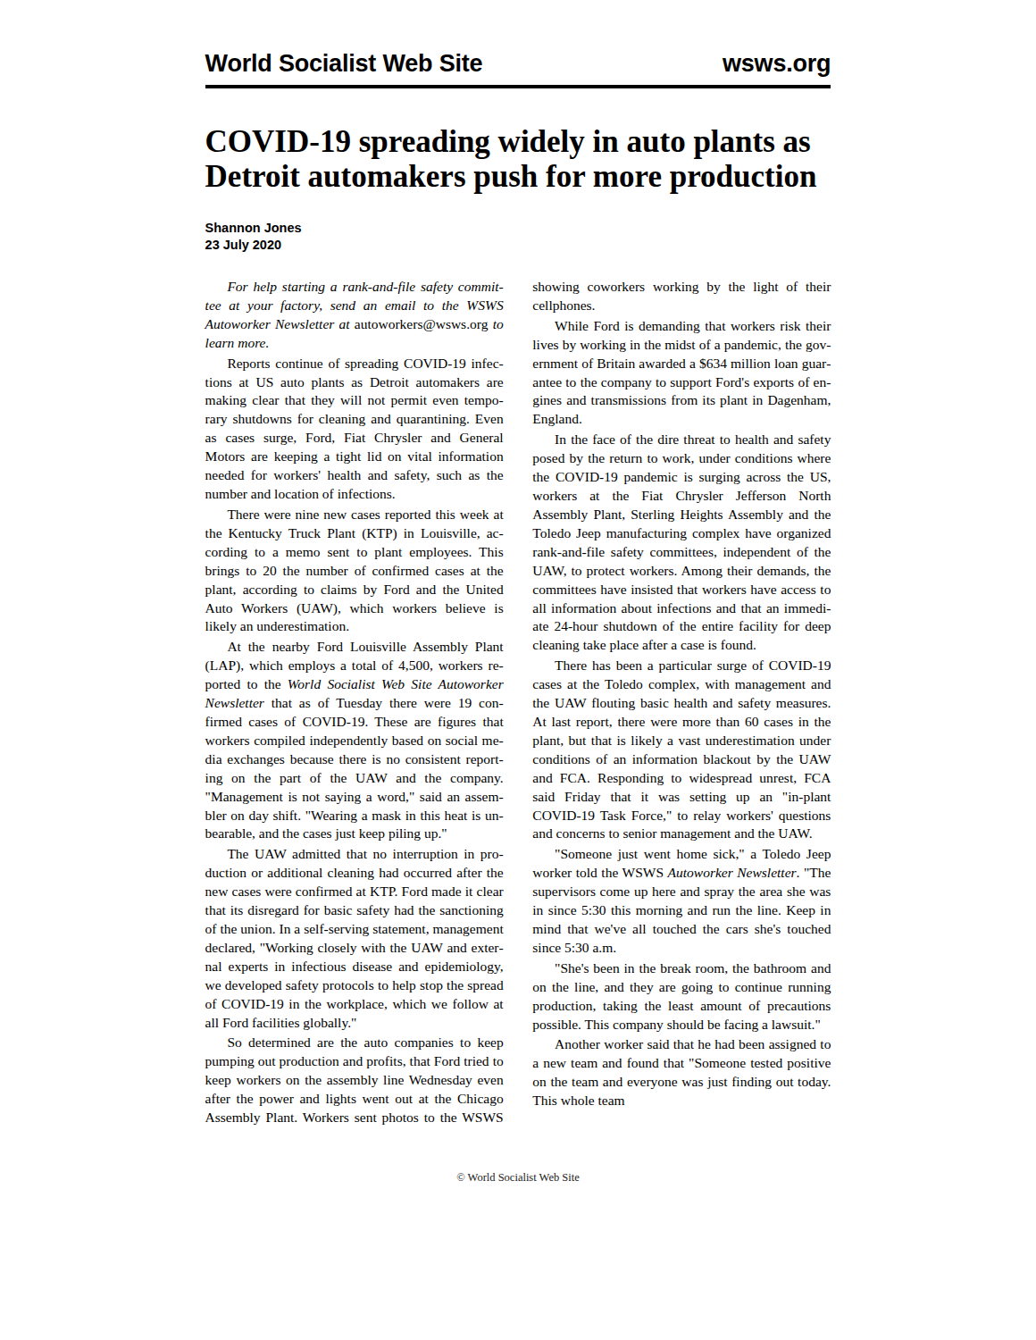World Socialist Web Site
wsws.org
COVID-19 spreading widely in auto plants as Detroit automakers push for more production
Shannon Jones 23 July 2020
For help starting a rank-and-file safety committee at your factory, send an email to the WSWS Autoworker Newsletter at autoworkers@wsws.org to learn more.
Reports continue of spreading COVID-19 infections at US auto plants as Detroit automakers are making clear that they will not permit even temporary shutdowns for cleaning and quarantining. Even as cases surge, Ford, Fiat Chrysler and General Motors are keeping a tight lid on vital information needed for workers' health and safety, such as the number and location of infections.
There were nine new cases reported this week at the Kentucky Truck Plant (KTP) in Louisville, according to a memo sent to plant employees. This brings to 20 the number of confirmed cases at the plant, according to claims by Ford and the United Auto Workers (UAW), which workers believe is likely an underestimation.
At the nearby Ford Louisville Assembly Plant (LAP), which employs a total of 4,500, workers reported to the World Socialist Web Site Autoworker Newsletter that as of Tuesday there were 19 confirmed cases of COVID-19. These are figures that workers compiled independently based on social media exchanges because there is no consistent reporting on the part of the UAW and the company. "Management is not saying a word," said an assembler on day shift. "Wearing a mask in this heat is unbearable, and the cases just keep piling up."
The UAW admitted that no interruption in production or additional cleaning had occurred after the new cases were confirmed at KTP. Ford made it clear that its disregard for basic safety had the sanctioning of the union. In a self-serving statement, management declared, "Working closely with the UAW and external experts in infectious disease and epidemiology, we developed safety protocols to help stop the spread of COVID-19 in the workplace, which we follow at all Ford facilities globally."
So determined are the auto companies to keep pumping out production and profits, that Ford tried to keep workers on the assembly line Wednesday even after the power and lights went out at the Chicago Assembly Plant. Workers sent photos to the WSWS showing coworkers working by the light of their cellphones.
While Ford is demanding that workers risk their lives by working in the midst of a pandemic, the government of Britain awarded a $634 million loan guarantee to the company to support Ford's exports of engines and transmissions from its plant in Dagenham, England.
In the face of the dire threat to health and safety posed by the return to work, under conditions where the COVID-19 pandemic is surging across the US, workers at the Fiat Chrysler Jefferson North Assembly Plant, Sterling Heights Assembly and the Toledo Jeep manufacturing complex have organized rank-and-file safety committees, independent of the UAW, to protect workers. Among their demands, the committees have insisted that workers have access to all information about infections and that an immediate 24-hour shutdown of the entire facility for deep cleaning take place after a case is found.
There has been a particular surge of COVID-19 cases at the Toledo complex, with management and the UAW flouting basic health and safety measures. At last report, there were more than 60 cases in the plant, but that is likely a vast underestimation under conditions of an information blackout by the UAW and FCA. Responding to widespread unrest, FCA said Friday that it was setting up an "in-plant COVID-19 Task Force," to relay workers' questions and concerns to senior management and the UAW.
"Someone just went home sick," a Toledo Jeep worker told the WSWS Autoworker Newsletter. "The supervisors come up here and spray the area she was in since 5:30 this morning and run the line. Keep in mind that we've all touched the cars she's touched since 5:30 a.m.
"She's been in the break room, the bathroom and on the line, and they are going to continue running production, taking the least amount of precautions possible. This company should be facing a lawsuit."
Another worker said that he had been assigned to a new team and found that "Someone tested positive on the team and everyone was just finding out today. This whole team
© World Socialist Web Site